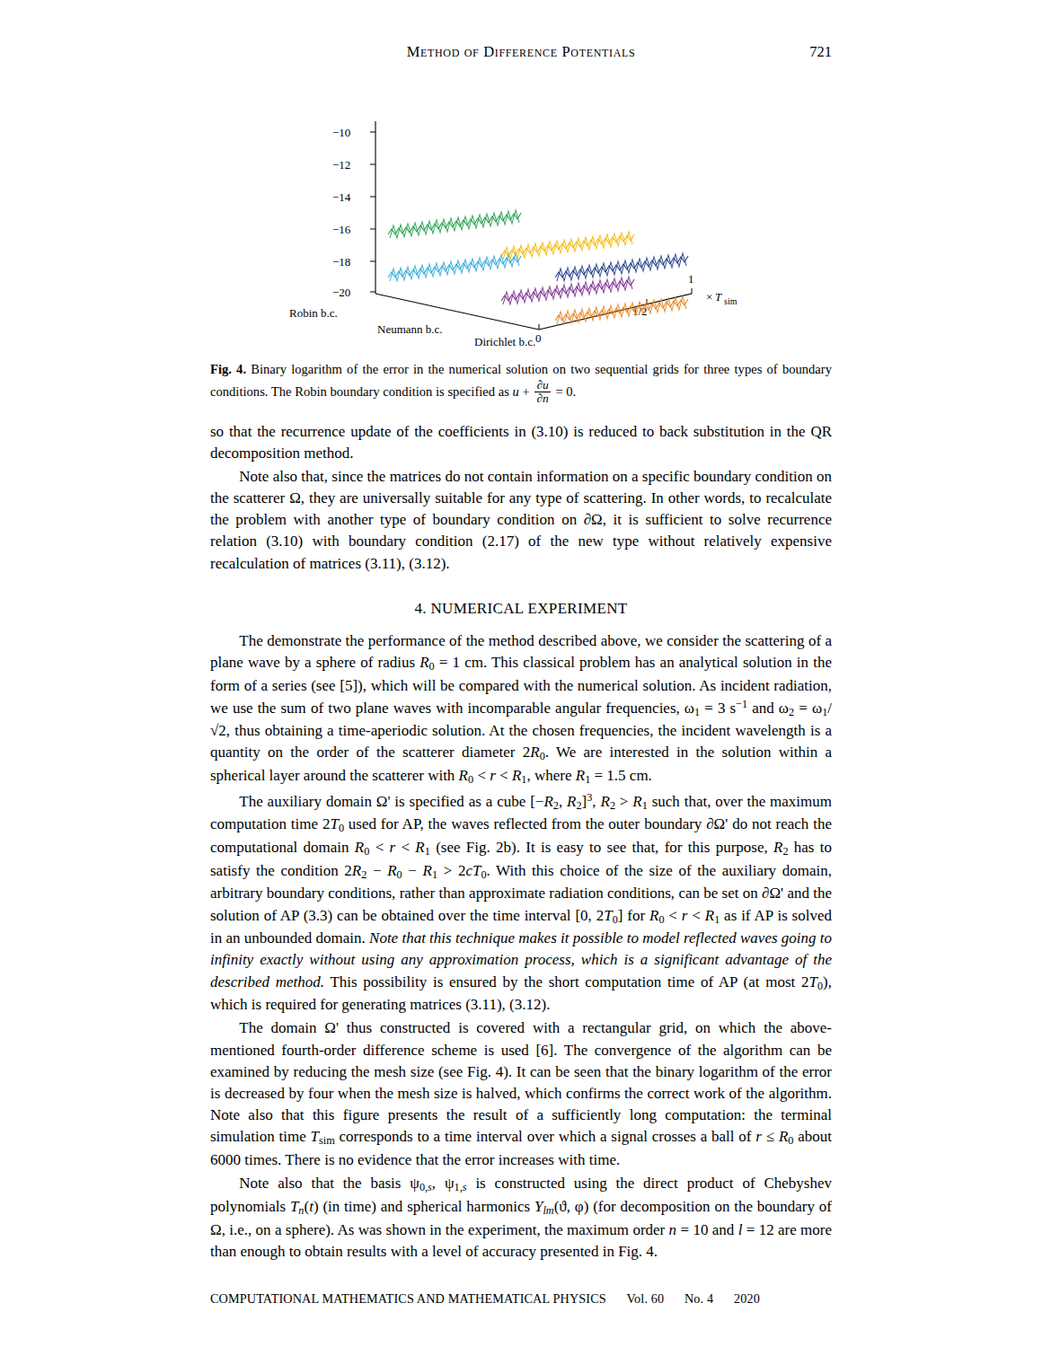Method of Difference Potentials 721
−10 −12 −14 −16 −18 −20 1 1/2 0 × T sim Robin b.c. Neumann b.c. Dirichlet b.c.
Fig. 4. Binary logarithm of the error in the numerical solution on two sequential grids for three types of boundary conditions. The Robin boundary condition is specified as u + ∂u∂n = 0.
so that the recurrence update of the coefficients in (3.10) is reduced to back substitution in the QR decomposition method.
Note also that, since the matrices do not contain information on a specific boundary condition on the scatterer Ω, they are universally suitable for any type of scattering. In other words, to recalculate the problem with another type of boundary condition on ∂Ω, it is sufficient to solve recurrence relation (3.10) with boundary condition (2.17) of the new type without relatively expensive recalculation of matrices (3.11), (3.12).
4. NUMERICAL EXPERIMENT
The demonstrate the performance of the method described above, we consider the scattering of a plane wave by a sphere of radius R 0 = 1 cm. This classical problem has an analytical solution in the form of a series (see [5]), which will be compared with the numerical solution. As incident radiation, we use the sum of two plane waves with incomparable angular frequencies, ω1 = 3 s−1 and ω2 = ω1/√2, thus obtaining a time-aperiodic solution. At the chosen frequencies, the incident wavelength is a quantity on the order of the scatterer diameter 2R 0. We are interested in the solution within a spherical layer around the scatterer with R 0 < r < R 1, where R 1 = 1.5 cm.
The auxiliary domain Ω' is specified as a cube [−R 2, R 2]3, R 2 > R 1 such that, over the maximum computation time 2T 0 used for AP, the waves reflected from the outer boundary ∂Ω' do not reach the computational domain R 0 < r < R 1 (see Fig. 2b). It is easy to see that, for this purpose, R 2 has to satisfy the condition 2R 2 − R 0 − R 1 > 2cT 0. With this choice of the size of the auxiliary domain, arbitrary boundary conditions, rather than approximate radiation conditions, can be set on ∂Ω' and the solution of AP (3.3) can be obtained over the time interval [0, 2T 0] for R 0 < r < R 1 as if AP is solved in an unbounded domain. Note that this technique makes it possible to model reflected waves going to infinity exactly without using any approximation process, which is a significant advantage of the described method. This possibility is ensured by the short computation time of AP (at most 2T 0), which is required for generating matrices (3.11), (3.12).
The domain Ω' thus constructed is covered with a rectangular grid, on which the above-mentioned fourth-order difference scheme is used [6]. The convergence of the algorithm can be examined by reducing the mesh size (see Fig. 4). It can be seen that the binary logarithm of the error is decreased by four when the mesh size is halved, which confirms the correct work of the algorithm. Note also that this figure presents the result of a sufficiently long computation: the terminal simulation time Tsim corresponds to a time interval over which a signal crosses a ball of r ≤ R 0 about 6000 times. There is no evidence that the error increases with time.
Note also that the basis ψ0,s, ψ1,s is constructed using the direct product of Chebyshev polynomials Tn(t) (in time) and spherical harmonics Ylm(ϑ, φ) (for decomposition on the boundary of Ω, i.e., on a sphere). As was shown in the experiment, the maximum order n = 10 and l = 12 are more than enough to obtain results with a level of accuracy presented in Fig. 4.
COMPUTATIONAL MATHEMATICS AND MATHEMATICAL PHYSICS Vol. 60 No. 4 2020